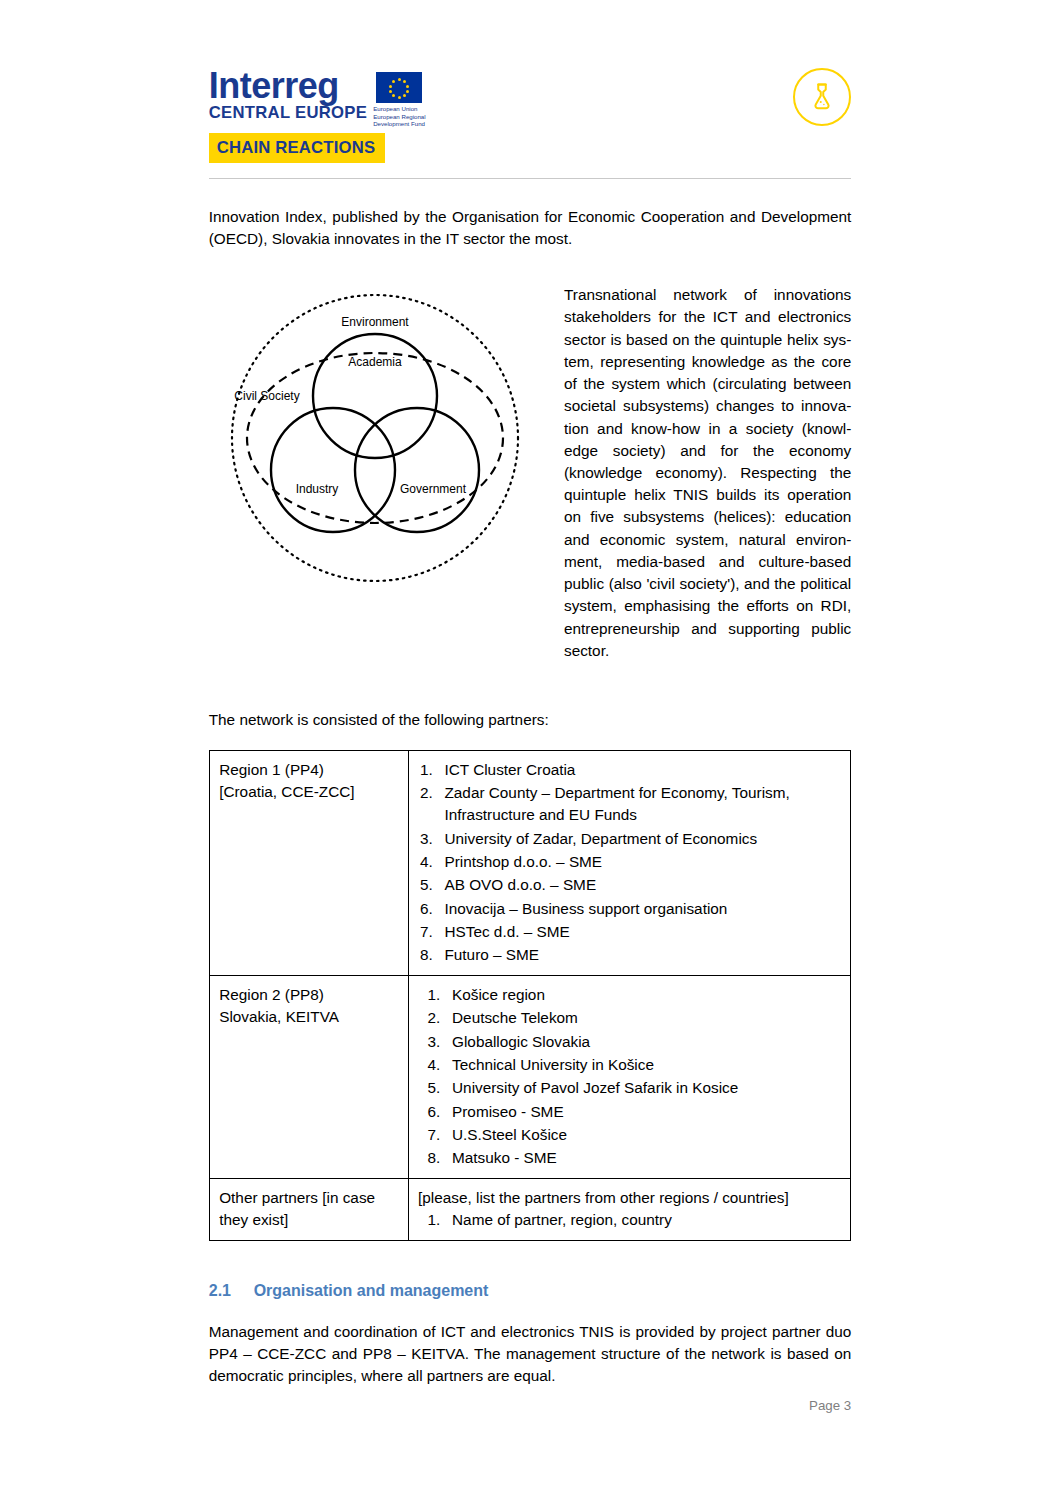Interreg CENTRAL EUROPE
European Union
European Regional
Development Fund
CHAIN REACTIONS
Innovation Index, published by the Organisation for Economic Cooperation and Development (OECD), Slovakia innovates in the IT sector the most.
Environment Civil Society Academia Industry Government
Transnational network of innovations stakeholders for the ICT and electronics sector is based on the quintuple helix system, representing knowledge as the core of the system which (circulating between societal subsystems) changes to innovation and know-how in a society (knowledge society) and for the economy (knowledge economy). Respecting the quintuple helix TNIS builds its operation on five subsystems (helices): education and economic system, natural environment, media-based and culture-based public (also 'civil society'), and the political system, emphasising the efforts on RDI, entrepreneurship and supporting public sector.
The network is consisted of the following partners:
| Region 1 (PP4) [Croatia, CCE-ZCC] | ICT Cluster Croatia Zadar County – Department for Economy, Tourism, Infrastructure and EU Funds University of Zadar, Department of Economics Printshop d.o.o. – SME AB OVO d.o.o. – SME Inovacija – Business support organisation HSTec d.d. – SME Futuro – SME |
| Region 2 (PP8) Slovakia, KEITVA | Košice region Deutsche Telekom Globallogic Slovakia Technical University in Košice University of Pavol Jozef Safarik in Kosice Promiseo - SME U.S.Steel Košice Matsuko - SME |
| Other partners [in case they exist] | [please, list the partners from other regions / countries] Name of partner, region, country |
2.1 Organisation and management
Management and coordination of ICT and electronics TNIS is provided by project partner duo PP4 – CCE-ZCC and PP8 – KEITVA. The management structure of the network is based on democratic principles, where all partners are equal.
Page 3